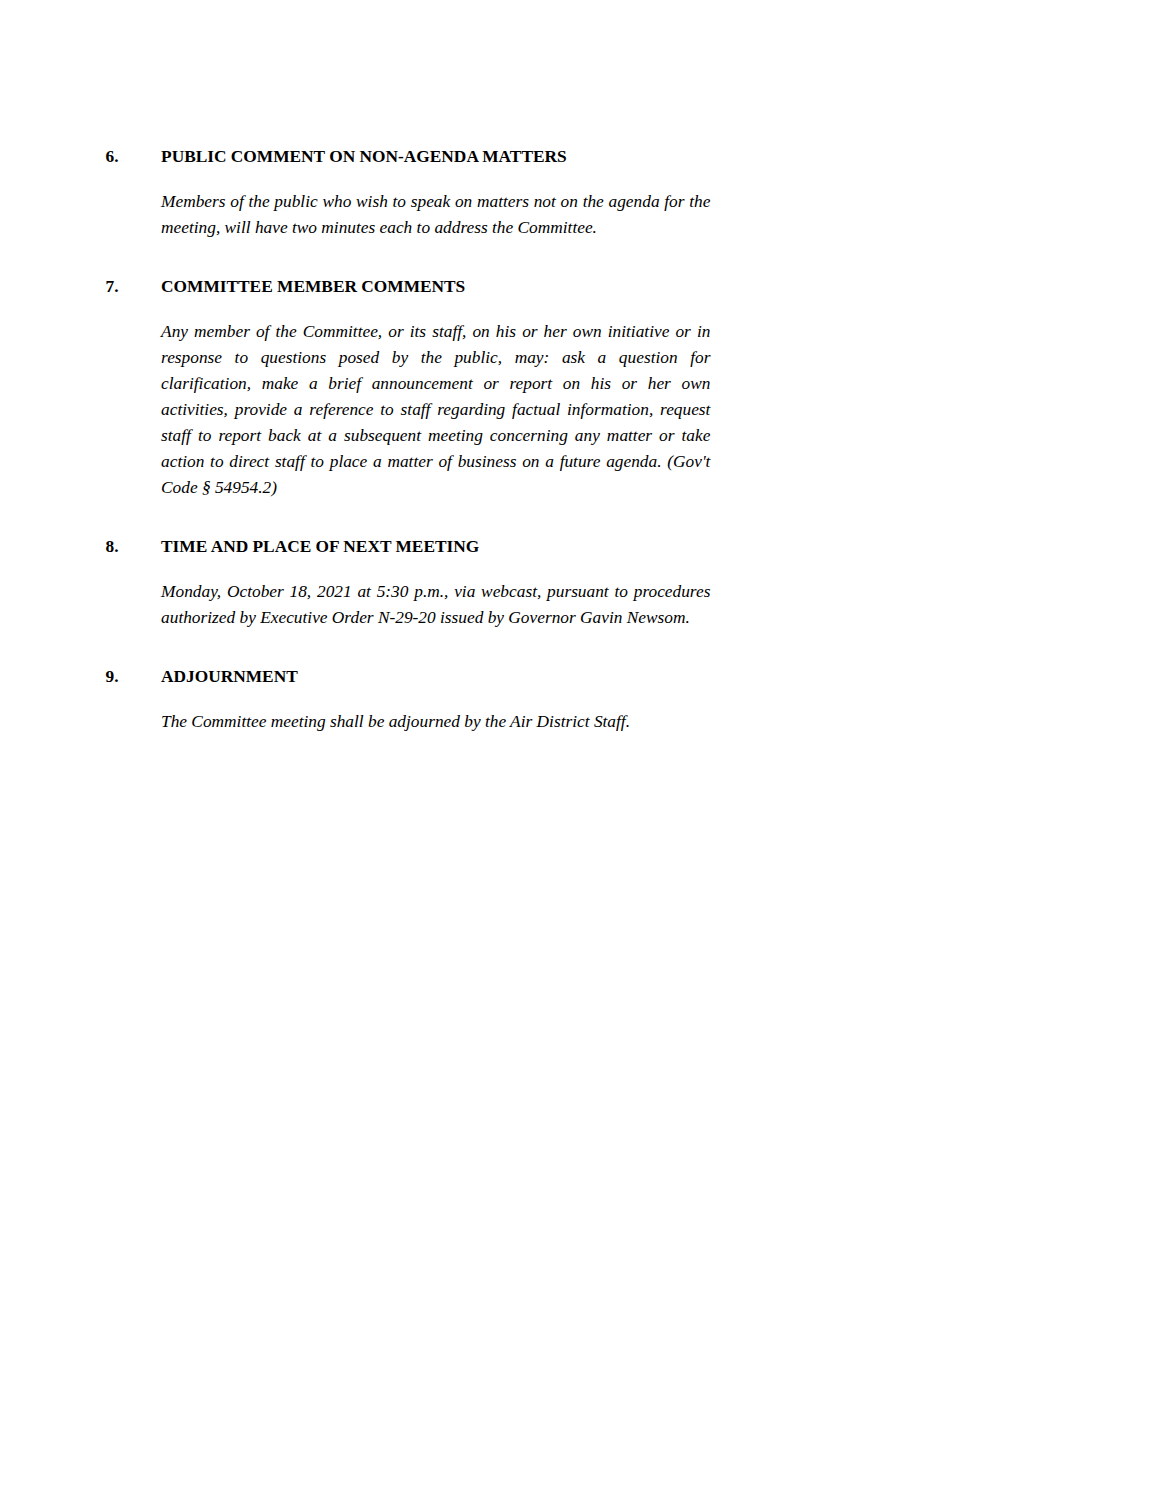6. Public Comment on Non-Agenda Matters
Members of the public who wish to speak on matters not on the agenda for the meeting, will have two minutes each to address the Committee.
7. Committee Member Comments
Any member of the Committee, or its staff, on his or her own initiative or in response to questions posed by the public, may: ask a question for clarification, make a brief announcement or report on his or her own activities, provide a reference to staff regarding factual information, request staff to report back at a subsequent meeting concerning any matter or take action to direct staff to place a matter of business on a future agenda. (Gov't Code § 54954.2)
8. Time and Place of Next Meeting
Monday, October 18, 2021 at 5:30 p.m., via webcast, pursuant to procedures authorized by Executive Order N-29-20 issued by Governor Gavin Newsom.
9. Adjournment
The Committee meeting shall be adjourned by the Air District Staff.